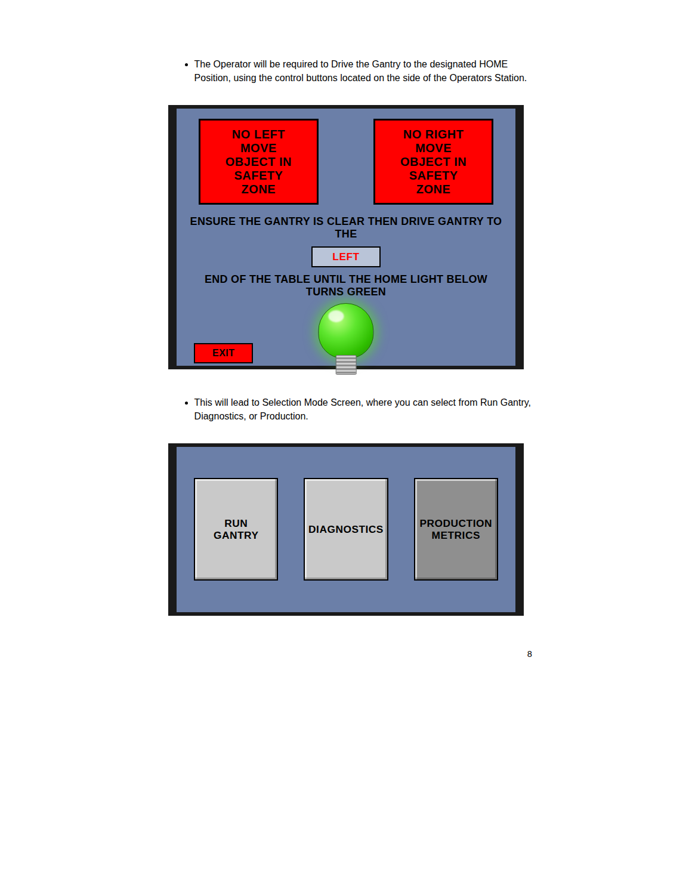The Operator will be required to Drive the Gantry to the designated HOME Position, using the control buttons located on the side of the Operators Station.
NO LEFT
MOVE
OBJECT IN
SAFETY
ZONE
NO RIGHT
MOVE
OBJECT IN
SAFETY
ZONE
ENSURE THE GANTRY IS CLEAR THEN DRIVE GANTRY TO THE
LEFT
END OF THE TABLE UNTIL THE HOME LIGHT BELOW TURNS GREEN
EXIT
This will lead to Selection Mode Screen, where you can select from Run Gantry, Diagnostics, or Production.
RUN
GANTRY
DIAGNOSTICS
PRODUCTION
METRICS
8